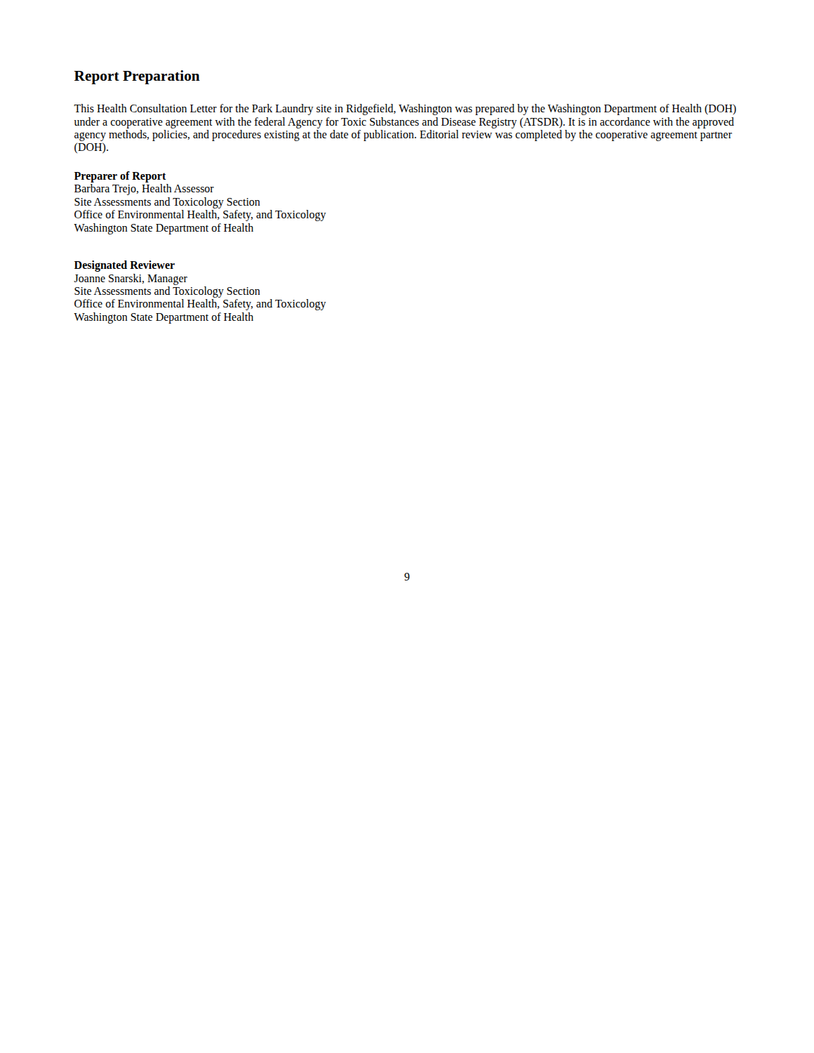Report Preparation
This Health Consultation Letter for the Park Laundry site in Ridgefield, Washington was prepared by the Washington Department of Health (DOH) under a cooperative agreement with the federal Agency for Toxic Substances and Disease Registry (ATSDR). It is in accordance with the approved agency methods, policies, and procedures existing at the date of publication. Editorial review was completed by the cooperative agreement partner (DOH).
Preparer of Report
Barbara Trejo, Health Assessor
Site Assessments and Toxicology Section
Office of Environmental Health, Safety, and Toxicology
Washington State Department of Health
Designated Reviewer
Joanne Snarski, Manager
Site Assessments and Toxicology Section
Office of Environmental Health, Safety, and Toxicology
Washington State Department of Health
9